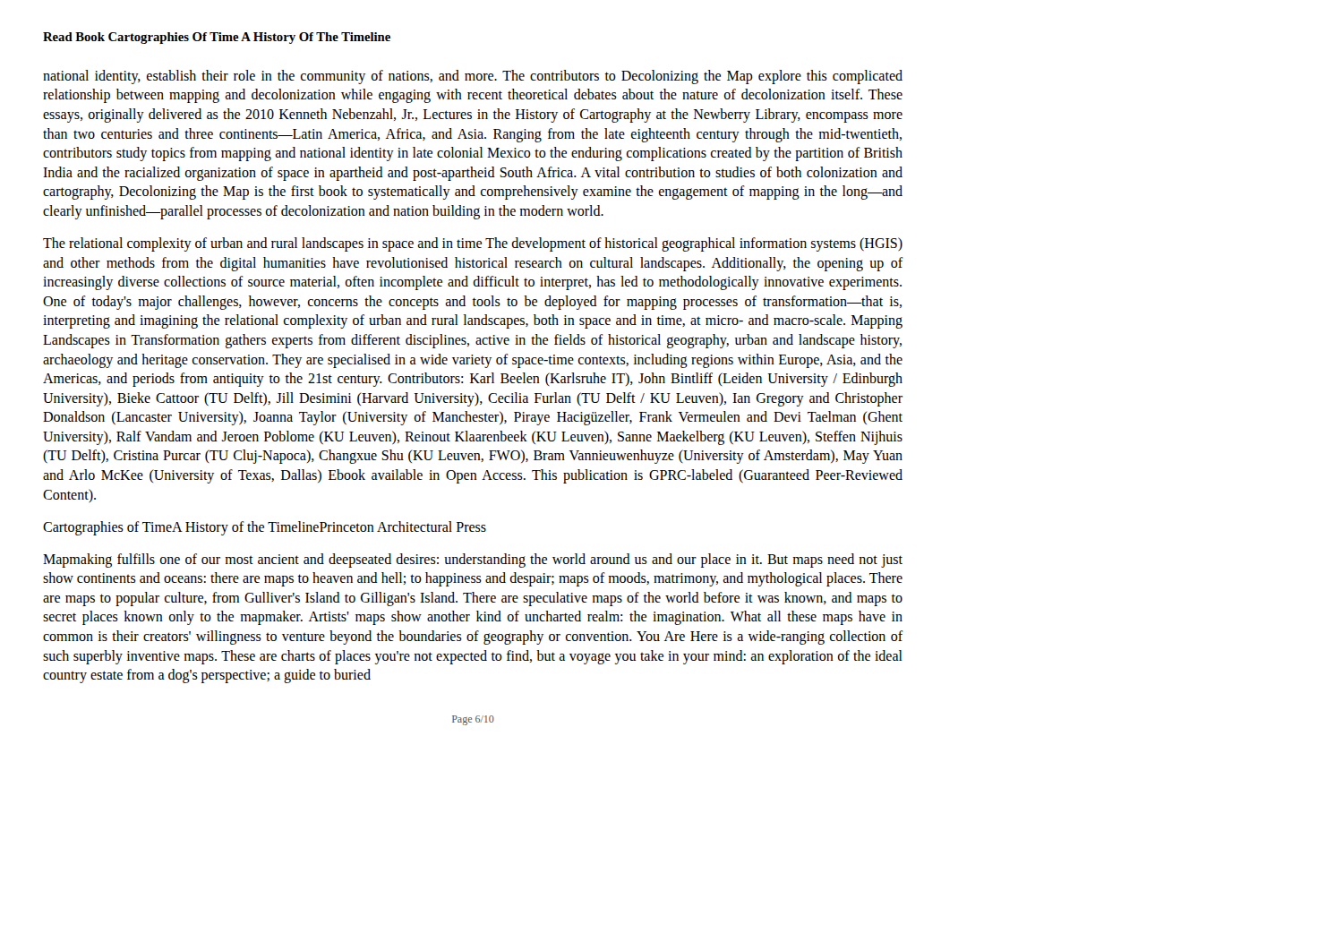Read Book Cartographies Of Time A History Of The Timeline
national identity, establish their role in the community of nations, and more. The contributors to Decolonizing the Map explore this complicated relationship between mapping and decolonization while engaging with recent theoretical debates about the nature of decolonization itself. These essays, originally delivered as the 2010 Kenneth Nebenzahl, Jr., Lectures in the History of Cartography at the Newberry Library, encompass more than two centuries and three continents—Latin America, Africa, and Asia. Ranging from the late eighteenth century through the mid-twentieth, contributors study topics from mapping and national identity in late colonial Mexico to the enduring complications created by the partition of British India and the racialized organization of space in apartheid and post-apartheid South Africa. A vital contribution to studies of both colonization and cartography, Decolonizing the Map is the first book to systematically and comprehensively examine the engagement of mapping in the long—and clearly unfinished—parallel processes of decolonization and nation building in the modern world.
The relational complexity of urban and rural landscapes in space and in time The development of historical geographical information systems (HGIS) and other methods from the digital humanities have revolutionised historical research on cultural landscapes. Additionally, the opening up of increasingly diverse collections of source material, often incomplete and difficult to interpret, has led to methodologically innovative experiments. One of today's major challenges, however, concerns the concepts and tools to be deployed for mapping processes of transformation—that is, interpreting and imagining the relational complexity of urban and rural landscapes, both in space and in time, at micro- and macro-scale. Mapping Landscapes in Transformation gathers experts from different disciplines, active in the fields of historical geography, urban and landscape history, archaeology and heritage conservation. They are specialised in a wide variety of space-time contexts, including regions within Europe, Asia, and the Americas, and periods from antiquity to the 21st century. Contributors: Karl Beelen (Karlsruhe IT), John Bintliff (Leiden University / Edinburgh University), Bieke Cattoor (TU Delft), Jill Desimini (Harvard University), Cecilia Furlan (TU Delft / KU Leuven), Ian Gregory and Christopher Donaldson (Lancaster University), Joanna Taylor (University of Manchester), Piraye Hacigüzeller, Frank Vermeulen and Devi Taelman (Ghent University), Ralf Vandam and Jeroen Poblome (KU Leuven), Reinout Klaarenbeek (KU Leuven), Sanne Maekelberg (KU Leuven), Steffen Nijhuis (TU Delft), Cristina Purcar (TU Cluj-Napoca), Changxue Shu (KU Leuven, FWO), Bram Vannieuwenhuyze (University of Amsterdam), May Yuan and Arlo McKee (University of Texas, Dallas) Ebook available in Open Access. This publication is GPRC-labeled (Guaranteed Peer-Reviewed Content).
Cartographies of TimeA History of the TimelinePrinceton Architectural Press
Mapmaking fulfills one of our most ancient and deepseated desires: understanding the world around us and our place in it. But maps need not just show continents and oceans: there are maps to heaven and hell; to happiness and despair; maps of moods, matrimony, and mythological places. There are maps to popular culture, from Gulliver's Island to Gilligan's Island. There are speculative maps of the world before it was known, and maps to secret places known only to the mapmaker. Artists' maps show another kind of uncharted realm: the imagination. What all these maps have in common is their creators' willingness to venture beyond the boundaries of geography or convention. You Are Here is a wide-ranging collection of such superbly inventive maps. These are charts of places you're not expected to find, but a voyage you take in your mind: an exploration of the ideal country estate from a dog's perspective; a guide to buried
Page 6/10